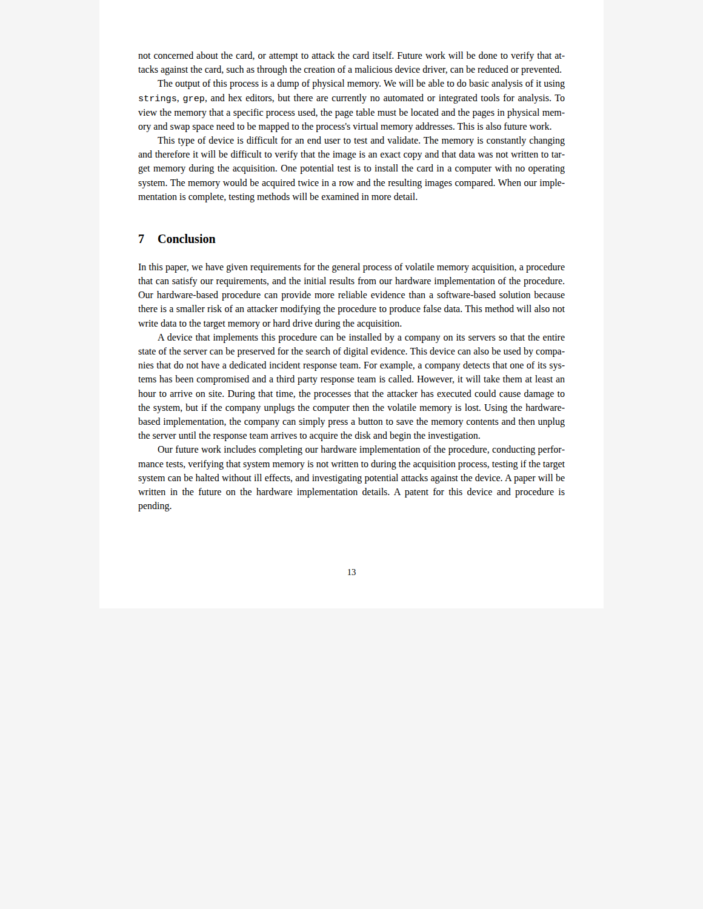not concerned about the card, or attempt to attack the card itself. Future work will be done to verify that attacks against the card, such as through the creation of a malicious device driver, can be reduced or prevented.
The output of this process is a dump of physical memory. We will be able to do basic analysis of it using strings, grep, and hex editors, but there are currently no automated or integrated tools for analysis. To view the memory that a specific process used, the page table must be located and the pages in physical memory and swap space need to be mapped to the process's virtual memory addresses. This is also future work.
This type of device is difficult for an end user to test and validate. The memory is constantly changing and therefore it will be difficult to verify that the image is an exact copy and that data was not written to target memory during the acquisition. One potential test is to install the card in a computer with no operating system. The memory would be acquired twice in a row and the resulting images compared. When our implementation is complete, testing methods will be examined in more detail.
7 Conclusion
In this paper, we have given requirements for the general process of volatile memory acquisition, a procedure that can satisfy our requirements, and the initial results from our hardware implementation of the procedure. Our hardware-based procedure can provide more reliable evidence than a software-based solution because there is a smaller risk of an attacker modifying the procedure to produce false data. This method will also not write data to the target memory or hard drive during the acquisition.
A device that implements this procedure can be installed by a company on its servers so that the entire state of the server can be preserved for the search of digital evidence. This device can also be used by companies that do not have a dedicated incident response team. For example, a company detects that one of its systems has been compromised and a third party response team is called. However, it will take them at least an hour to arrive on site. During that time, the processes that the attacker has executed could cause damage to the system, but if the company unplugs the computer then the volatile memory is lost. Using the hardware-based implementation, the company can simply press a button to save the memory contents and then unplug the server until the response team arrives to acquire the disk and begin the investigation.
Our future work includes completing our hardware implementation of the procedure, conducting performance tests, verifying that system memory is not written to during the acquisition process, testing if the target system can be halted without ill effects, and investigating potential attacks against the device. A paper will be written in the future on the hardware implementation details. A patent for this device and procedure is pending.
13